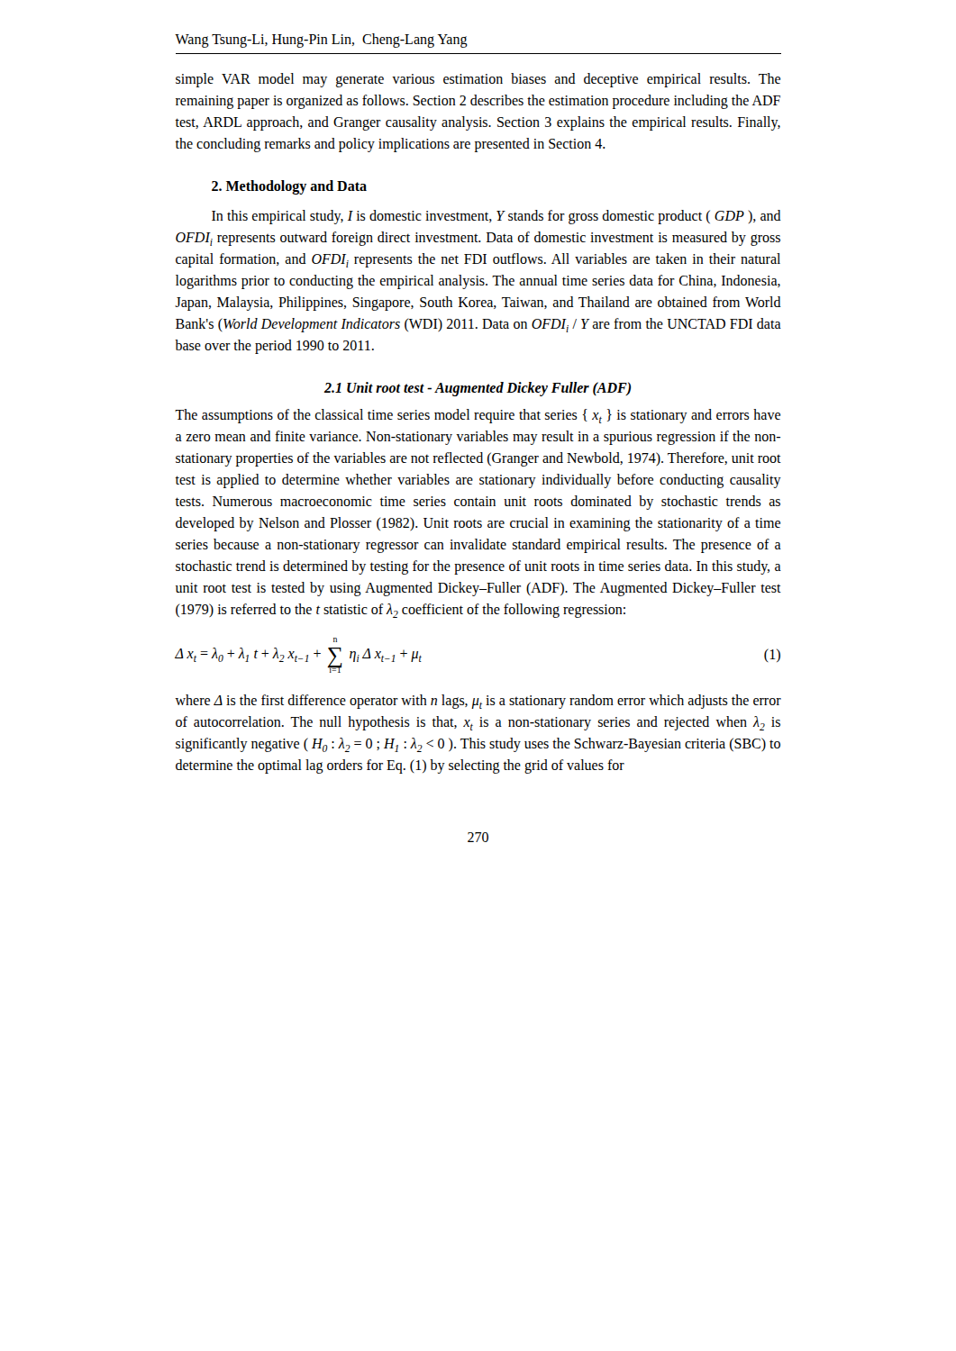Wang Tsung-Li, Hung-Pin Lin, Cheng-Lang Yang
simple VAR model may generate various estimation biases and deceptive empirical results. The remaining paper is organized as follows. Section 2 describes the estimation procedure including the ADF test, ARDL approach, and Granger causality analysis. Section 3 explains the empirical results. Finally, the concluding remarks and policy implications are presented in Section 4.
2. Methodology and Data
In this empirical study, I is domestic investment, Y stands for gross domestic product ( GDP ), and OFDIi represents outward foreign direct investment. Data of domestic investment is measured by gross capital formation, and OFDIi represents the net FDI outflows. All variables are taken in their natural logarithms prior to conducting the empirical analysis. The annual time series data for China, Indonesia, Japan, Malaysia, Philippines, Singapore, South Korea, Taiwan, and Thailand are obtained from World Bank's (World Development Indicators (WDI) 2011. Data on OFDIi / Y are from the UNCTAD FDI data base over the period 1990 to 2011.
2.1 Unit root test - Augmented Dickey Fuller (ADF)
The assumptions of the classical time series model require that series { xt } is stationary and errors have a zero mean and finite variance. Non-stationary variables may result in a spurious regression if the non-stationary properties of the variables are not reflected (Granger and Newbold, 1974). Therefore, unit root test is applied to determine whether variables are stationary individually before conducting causality tests. Numerous macroeconomic time series contain unit roots dominated by stochastic trends as developed by Nelson and Plosser (1982). Unit roots are crucial in examining the stationarity of a time series because a non-stationary regressor can invalidate standard empirical results. The presence of a stochastic trend is determined by testing for the presence of unit roots in time series data. In this study, a unit root test is tested by using Augmented Dickey–Fuller (ADF). The Augmented Dickey–Fuller test (1979) is referred to the t statistic of λ2 coefficient of the following regression:
Δ xt = λ0 + λ1 t + λ2 xt−1 + n∑i=1 ηi Δ xt−1 + μt
(1)
where Δ is the first difference operator with n lags, μt is a stationary random error which adjusts the error of autocorrelation. The null hypothesis is that, xt is a non-stationary series and rejected when λ2 is significantly negative ( H0 : λ2 = 0 ; H1 : λ2 < 0 ). This study uses the Schwarz-Bayesian criteria (SBC) to determine the optimal lag orders for Eq. (1) by selecting the grid of values for
270